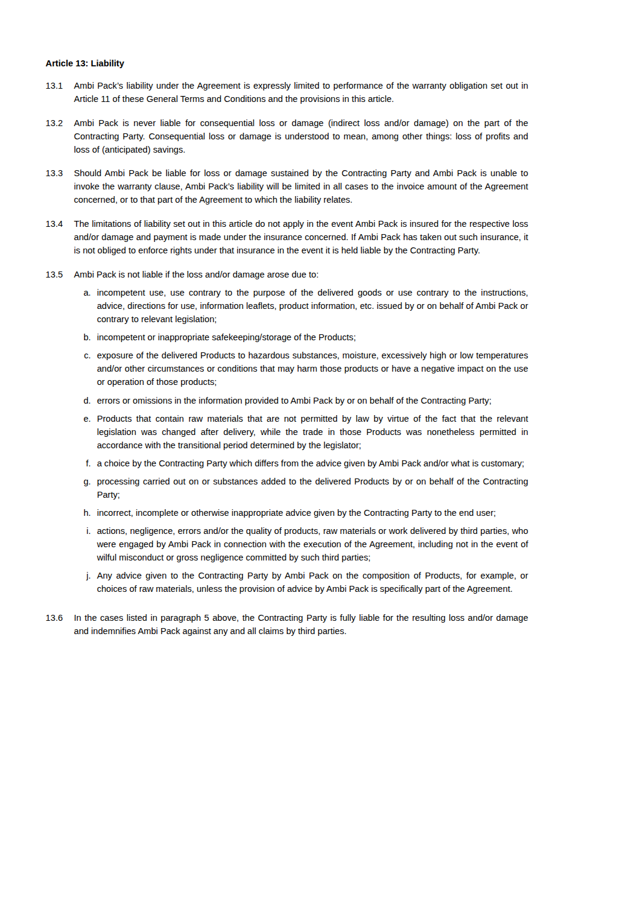Article 13: Liability
13.1
Ambi Pack’s liability under the Agreement is expressly limited to performance of the warranty obligation set out in Article 11 of these General Terms and Conditions and the provisions in this article.
13.2
Ambi Pack is never liable for consequential loss or damage (indirect loss and/or damage) on the part of the Contracting Party. Consequential loss or damage is understood to mean, among other things: loss of profits and loss of (anticipated) savings.
13.3
Should Ambi Pack be liable for loss or damage sustained by the Contracting Party and Ambi Pack is unable to invoke the warranty clause, Ambi Pack’s liability will be limited in all cases to the invoice amount of the Agreement concerned, or to that part of the Agreement to which the liability relates.
13.4
The limitations of liability set out in this article do not apply in the event Ambi Pack is insured for the respective loss and/or damage and payment is made under the insurance concerned. If Ambi Pack has taken out such insurance, it is not obliged to enforce rights under that insurance in the event it is held liable by the Contracting Party.
13.5
Ambi Pack is not liable if the loss and/or damage arose due to:
incompetent use, use contrary to the purpose of the delivered goods or use contrary to the instructions, advice, directions for use, information leaflets, product information, etc. issued by or on behalf of Ambi Pack or contrary to relevant legislation;
incompetent or inappropriate safekeeping/storage of the Products;
exposure of the delivered Products to hazardous substances, moisture, excessively high or low temperatures and/or other circumstances or conditions that may harm those products or have a negative impact on the use or operation of those products;
errors or omissions in the information provided to Ambi Pack by or on behalf of the Contracting Party;
Products that contain raw materials that are not permitted by law by virtue of the fact that the relevant legislation was changed after delivery, while the trade in those Products was nonetheless permitted in accordance with the transitional period determined by the legislator;
a choice by the Contracting Party which differs from the advice given by Ambi Pack and/or what is customary;
processing carried out on or substances added to the delivered Products by or on behalf of the Contracting Party;
incorrect, incomplete or otherwise inappropriate advice given by the Contracting Party to the end user;
actions, negligence, errors and/or the quality of products, raw materials or work delivered by third parties, who were engaged by Ambi Pack in connection with the execution of the Agreement, including not in the event of wilful misconduct or gross negligence committed by such third parties;
Any advice given to the Contracting Party by Ambi Pack on the composition of Products, for example, or choices of raw materials, unless the provision of advice by Ambi Pack is specifically part of the Agreement.
13.6
In the cases listed in paragraph 5 above, the Contracting Party is fully liable for the resulting loss and/or damage and indemnifies Ambi Pack against any and all claims by third parties.